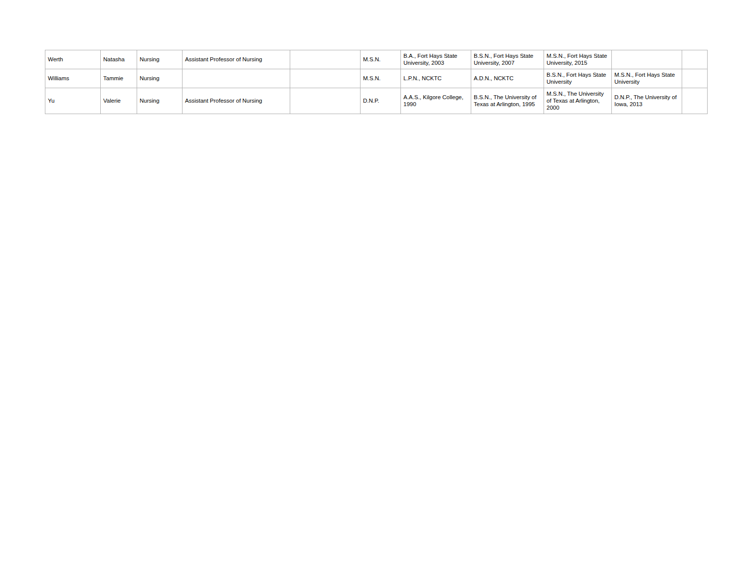| Werth | Natasha | Nursing | Assistant Professor of Nursing | | M.S.N. | B.A., Fort Hays State University, 2003 | B.S.N., Fort Hays State University, 2007 | M.S.N., Fort Hays State University, 2015 | | |
| Williams | Tammie | Nursing | | | M.S.N. | L.P.N., NCKTC | A.D.N., NCKTC | B.S.N., Fort Hays State University | M.S.N., Fort Hays State University | |
| Yu | Valerie | Nursing | Assistant Professor of Nursing | | D.N.P. | A.A.S., Kilgore College, 1990 | B.S.N., The University of Texas at Arlington, 1995 | M.S.N., The University of Texas at Arlington, 2000 | D.N.P., The University of Iowa, 2013 | |